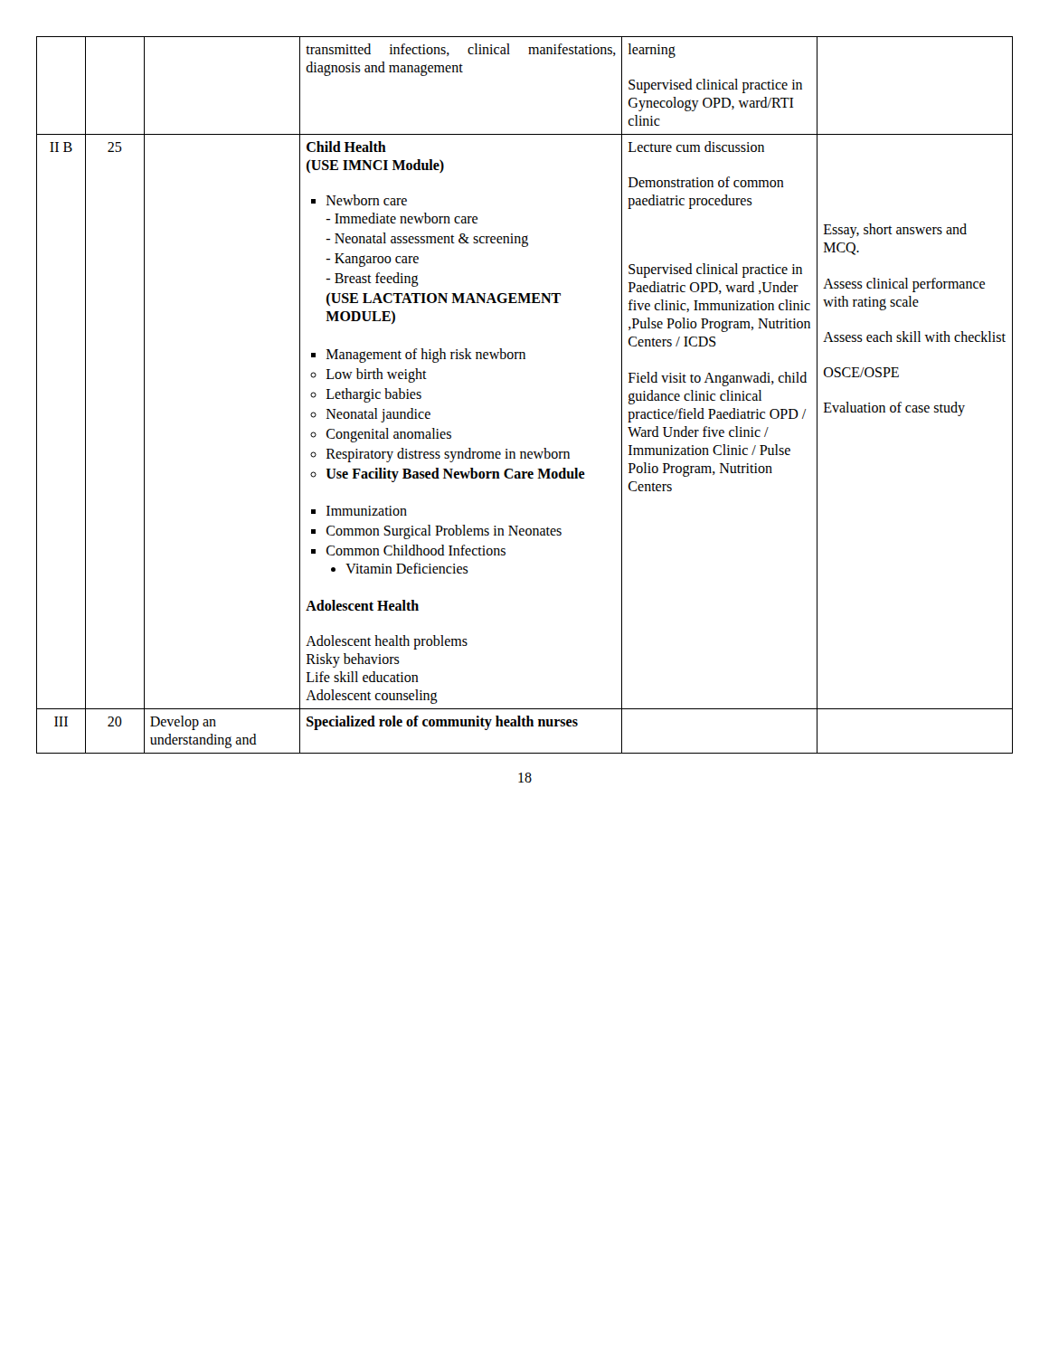| | | | transmitted infections, clinical manifestations, diagnosis and management | learning Supervised clinical practice in Gynecology OPD, ward/RTI clinic | |
| II B | 25 | | Child Health (USE IMNCI Module) Newborn care Immediate newborn care Neonatal assessment & screening Kangaroo care Breast feeding (USE LACTATION MANAGEMENT MODULE) Management of high risk newborn Low birth weight Lethargic babies Neonatal jaundice Congenital anomalies Respiratory distress syndrome in newborn Use Facility Based Newborn Care Module Immunization Common Surgical Problems in Neonates Common Childhood Infections Vitamin Deficiencies Adolescent Health Adolescent health problems Risky behaviors Life skill education Adolescent counseling | Lecture cum discussion Demonstration of common paediatric procedures Supervised clinical practice in Paediatric OPD, ward ,Under five clinic, Immunization clinic ,Pulse Polio Program, Nutrition Centers / ICDS Field visit to Anganwadi, child guidance clinic clinical practice/field Paediatric OPD / Ward Under five clinic / Immunization Clinic / Pulse Polio Program, Nutrition Centers | Essay, short answers and MCQ. Assess clinical performance with rating scale Assess each skill with checklist OSCE/OSPE Evaluation of case study |
| III | 20 | Develop an understanding and | Specialized role of community health nurses | | |
18